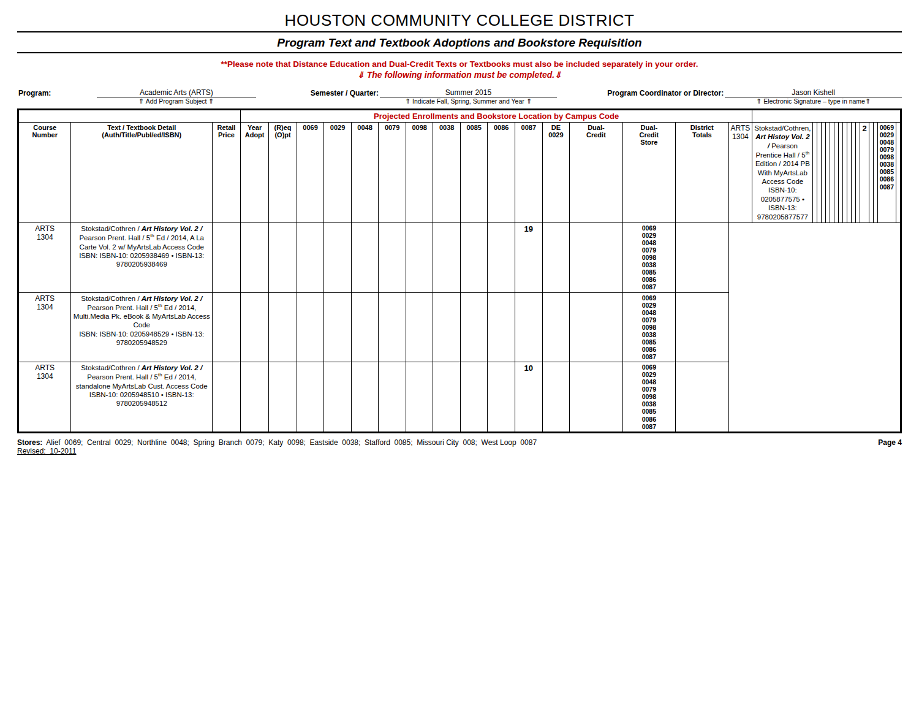HOUSTON COMMUNITY COLLEGE DISTRICT
Program Text and Textbook Adoptions and Bookstore Requisition
**Please note that Distance Education and Dual-Credit Texts or Textbooks must also be included separately in your order.
⇓ The following information must be completed.⇓
| Program: | Academic Arts (ARTS) | Semester / Quarter: | Summer 2015 | Program Coordinator or Director: | Jason Kishell |
| | ⇑ Add Program Subject ⇑ | | ⇑ Indicate Fall, Spring, Summer and Year ⇑ | | ⇑ Electronic Signature – type in name⇑ |
| | Projected Enrollments and Bookstore Location by Campus Code |
| Course Number | Text / Textbook Detail (Auth/Title/Publ/ed/ISBN) | Retail Price | Year Adopt | (R)eq (O)pt | 0069 | 0029 | 0048 | 0079 | 0098 | 0038 | 0085 | 0086 | 0087 | DE 0029 | Dual- Credit | Dual- Credit Store | District Totals |
| ARTS 1304 | Stokstad/Cothren, Art Histoy Vol. 2 / Pearson Prentice Hall / 5 th Edition / 2014 PB With MyArtsLab Access Code ISBN-10: 0205877575 • ISBN-13: 9780205877577 | | | | | | | | | | | | 2 | | | 0069 0029 0048 0079 0098 0038 0085 0086 0087 | |
| ARTS 1304 | Stokstad/Cothren / Art History Vol. 2 / Pearson Prent. Hall / 5 th Ed / 2014, A La Carte Vol. 2 w/ MyArtsLab Access Code ISBN: ISBN-10: 0205938469 • ISBN-13: 9780205938469 | | | | | | | | | | | | 19 | | | 0069 0029 0048 0079 0098 0038 0085 0086 0087 | |
| ARTS 1304 | Stokstad/Cothren / Art History Vol. 2 / Pearson Prent. Hall / 5 th Ed / 2014, Multi.Media Pk. eBook & MyArtsLab Access Code ISBN: ISBN-10: 0205948529 • ISBN-13: 9780205948529 | | | | | | | | | | | | | | | 0069 0029 0048 0079 0098 0038 0085 0086 0087 | |
| ARTS 1304 | Stokstad/Cothren / Art History Vol. 2 / Pearson Prent. Hall / 5 th Ed / 2014, standalone MyArtsLab Cust. Access Code ISBN-10: 0205948510 • ISBN-13: 9780205948512 | | | | | | | | | | | | 10 | | | 0069 0029 0048 0079 0098 0038 0085 0086 0087 | |
Page 4 Stores: Alief 0069; Central 0029; Northline 0048; Spring Branch 0079; Katy 0098; Eastside 0038; Stafford 0085; Missouri City 008; West Loop 0087
Revised: 10-2011